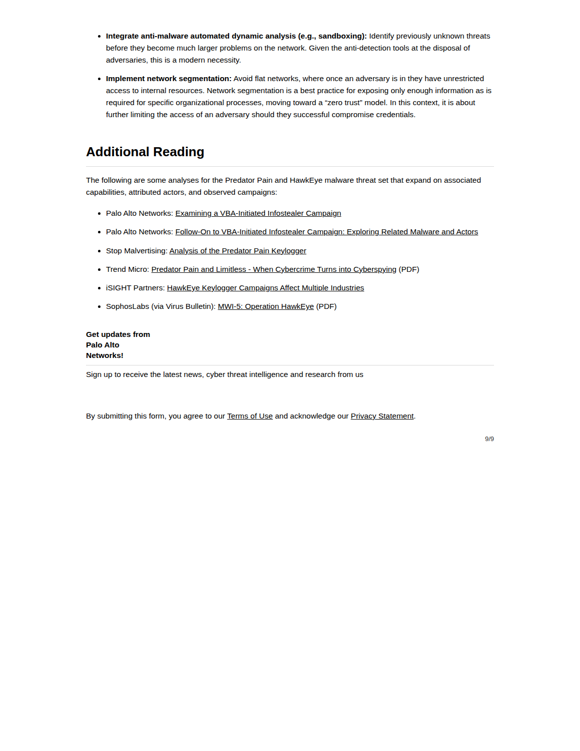Integrate anti-malware automated dynamic analysis (e.g., sandboxing): Identify previously unknown threats before they become much larger problems on the network. Given the anti-detection tools at the disposal of adversaries, this is a modern necessity.
Implement network segmentation: Avoid flat networks, where once an adversary is in they have unrestricted access to internal resources. Network segmentation is a best practice for exposing only enough information as is required for specific organizational processes, moving toward a “zero trust” model. In this context, it is about further limiting the access of an adversary should they successful compromise credentials.
Additional Reading
The following are some analyses for the Predator Pain and HawkEye malware threat set that expand on associated capabilities, attributed actors, and observed campaigns:
Palo Alto Networks: Examining a VBA-Initiated Infostealer Campaign
Palo Alto Networks: Follow-On to VBA-Initiated Infostealer Campaign: Exploring Related Malware and Actors
Stop Malvertising: Analysis of the Predator Pain Keylogger
Trend Micro: Predator Pain and Limitless - When Cybercrime Turns into Cyberspying (PDF)
iSIGHT Partners: HawkEye Keylogger Campaigns Affect Multiple Industries
SophosLabs (via Virus Bulletin): MWI-5: Operation HawkEye (PDF)
Get updates from
Palo Alto
Networks!
Sign up to receive the latest news, cyber threat intelligence and research from us
By submitting this form, you agree to our Terms of Use and acknowledge our Privacy Statement.
9/9